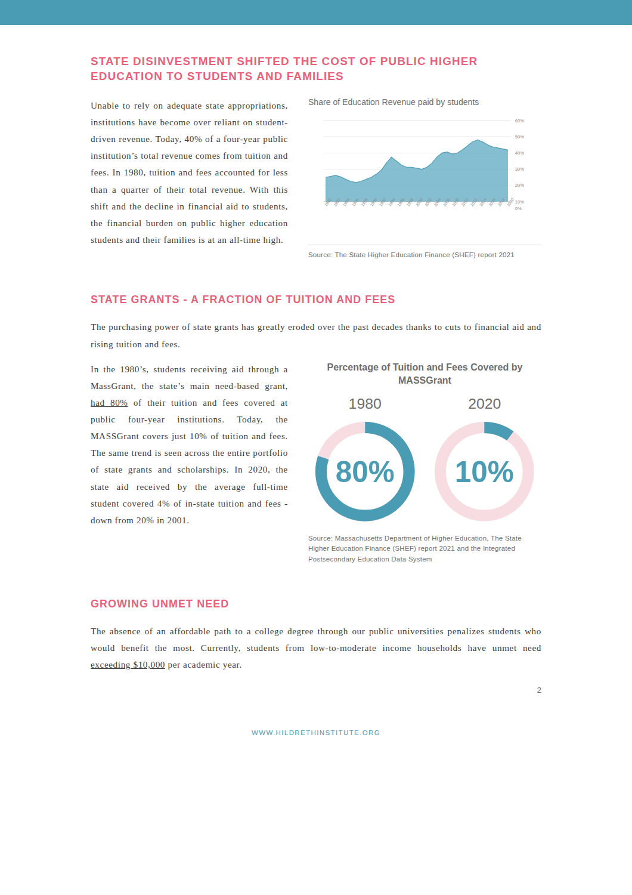State Disinvestment Shifted the Cost of Public Higher Education to Students and Families
Unable to rely on adequate state appropriations, institutions have become over reliant on student-driven revenue. Today, 40% of a four-year public institution’s total revenue comes from tuition and fees. In 1980, tuition and fees accounted for less than a quarter of their total revenue. With this shift and the decline in financial aid to students, the financial burden on public higher education students and their families is at an all-time high.
Share of Education Revenue paid by students
60% 50% 40% 30% 20% 10% 10% 0% 1980 1982 1984 1986 1988 1990 1992 1994 1996 1998 2000 2002 2004 2006 2008 2010 2012 2014 2016 2018 2020
Source: The State Higher Education Finance (SHEF) report 2021
State Grants - A Fraction of Tuition and Fees
The purchasing power of state grants has greatly eroded over the past decades thanks to cuts to financial aid and rising tuition and fees.
In the 1980’s, students receiving aid through a MassGrant, the state’s main need-based grant, had 80% of their tuition and fees covered at public four-year institutions. Today, the MASSGrant covers just 10% of tuition and fees. The same trend is seen across the entire portfolio of state grants and scholarships. In 2020, the state aid received by the average full-time student covered 4% of in-state tuition and fees - down from 20% in 2001.
Percentage of Tuition and Fees Covered by MASSGrant
1980
80%
2020
10%
Source: Massachusetts Department of Higher Education, The State Higher Education Finance (SHEF) report 2021 and the Integrated Postsecondary Education Data System
Growing Unmet Need
The absence of an affordable path to a college degree through our public universities penalizes students who would benefit the most. Currently, students from low-to-moderate income households have unmet need exceeding $10,000 per academic year.
2
WWW.HILDRETHINSTITUTE.ORG